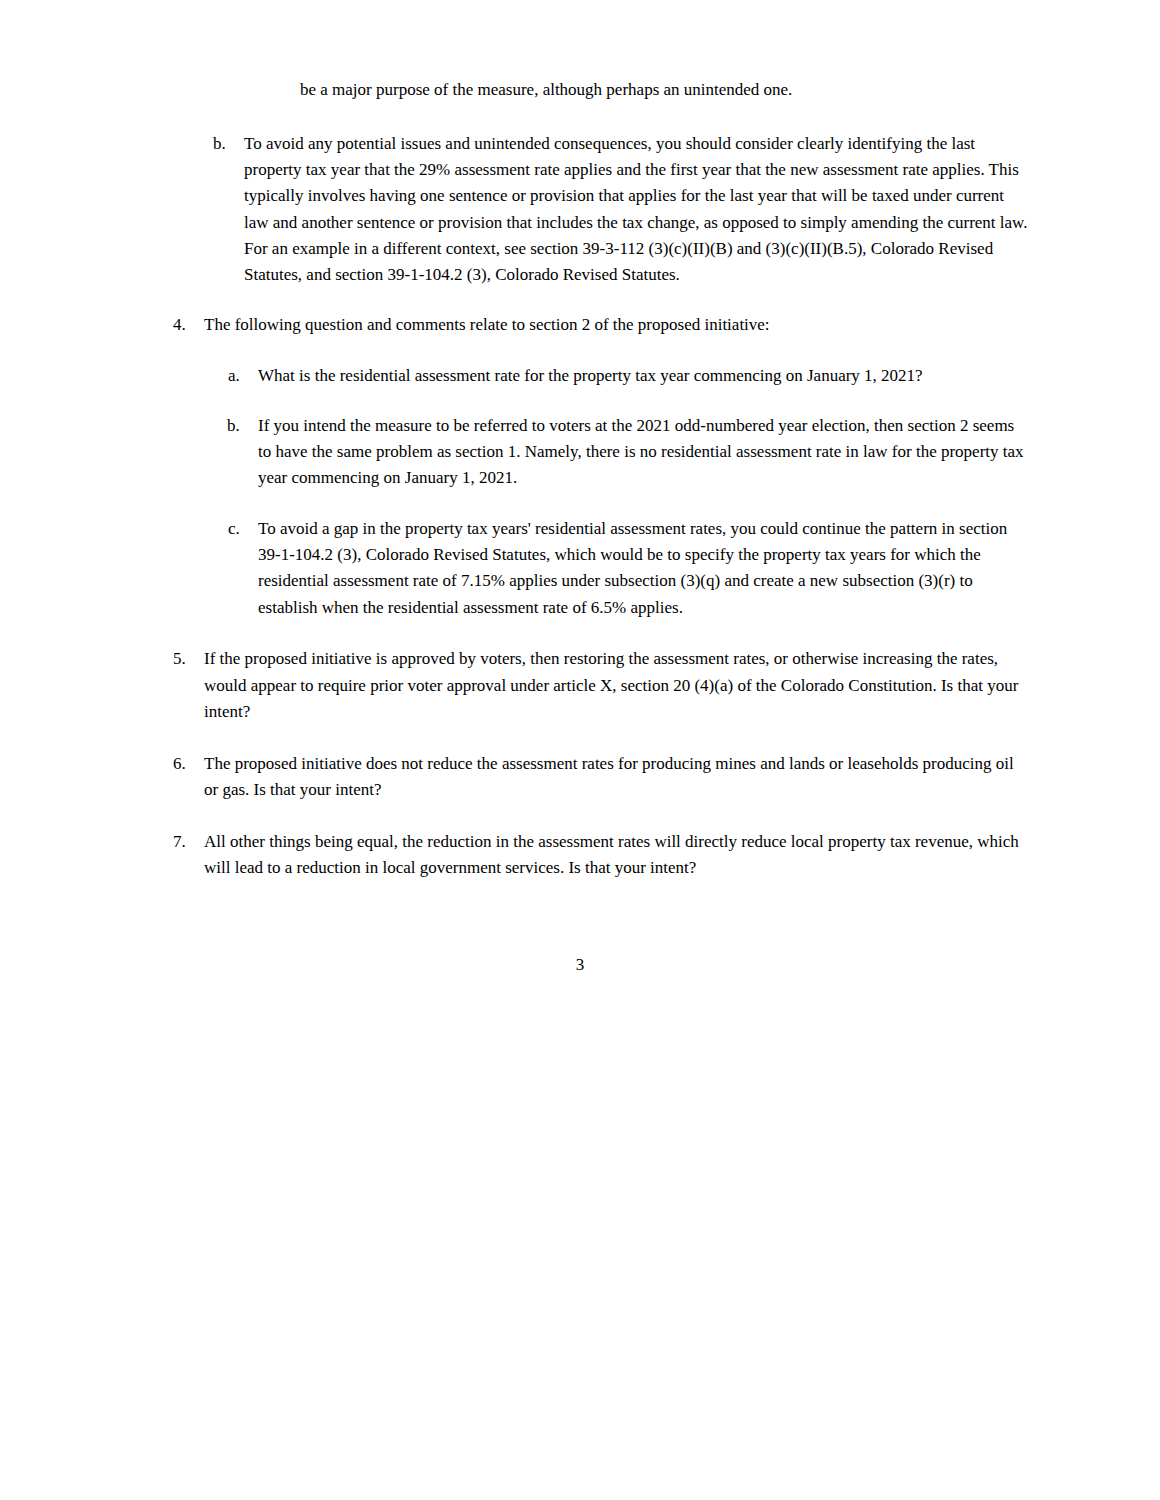be a major purpose of the measure, although perhaps an unintended one.
To avoid any potential issues and unintended consequences, you should consider clearly identifying the last property tax year that the 29% assessment rate applies and the first year that the new assessment rate applies. This typically involves having one sentence or provision that applies for the last year that will be taxed under current law and another sentence or provision that includes the tax change, as opposed to simply amending the current law. For an example in a different context, see section 39-3-112 (3)(c)(II)(B) and (3)(c)(II)(B.5), Colorado Revised Statutes, and section 39-1-104.2 (3), Colorado Revised Statutes.
The following question and comments relate to section 2 of the proposed initiative:
What is the residential assessment rate for the property tax year commencing on January 1, 2021?
If you intend the measure to be referred to voters at the 2021 odd-numbered year election, then section 2 seems to have the same problem as section 1. Namely, there is no residential assessment rate in law for the property tax year commencing on January 1, 2021.
To avoid a gap in the property tax years' residential assessment rates, you could continue the pattern in section 39-1-104.2 (3), Colorado Revised Statutes, which would be to specify the property tax years for which the residential assessment rate of 7.15% applies under subsection (3)(q) and create a new subsection (3)(r) to establish when the residential assessment rate of 6.5% applies.
If the proposed initiative is approved by voters, then restoring the assessment rates, or otherwise increasing the rates, would appear to require prior voter approval under article X, section 20 (4)(a) of the Colorado Constitution. Is that your intent?
The proposed initiative does not reduce the assessment rates for producing mines and lands or leaseholds producing oil or gas. Is that your intent?
All other things being equal, the reduction in the assessment rates will directly reduce local property tax revenue, which will lead to a reduction in local government services. Is that your intent?
3